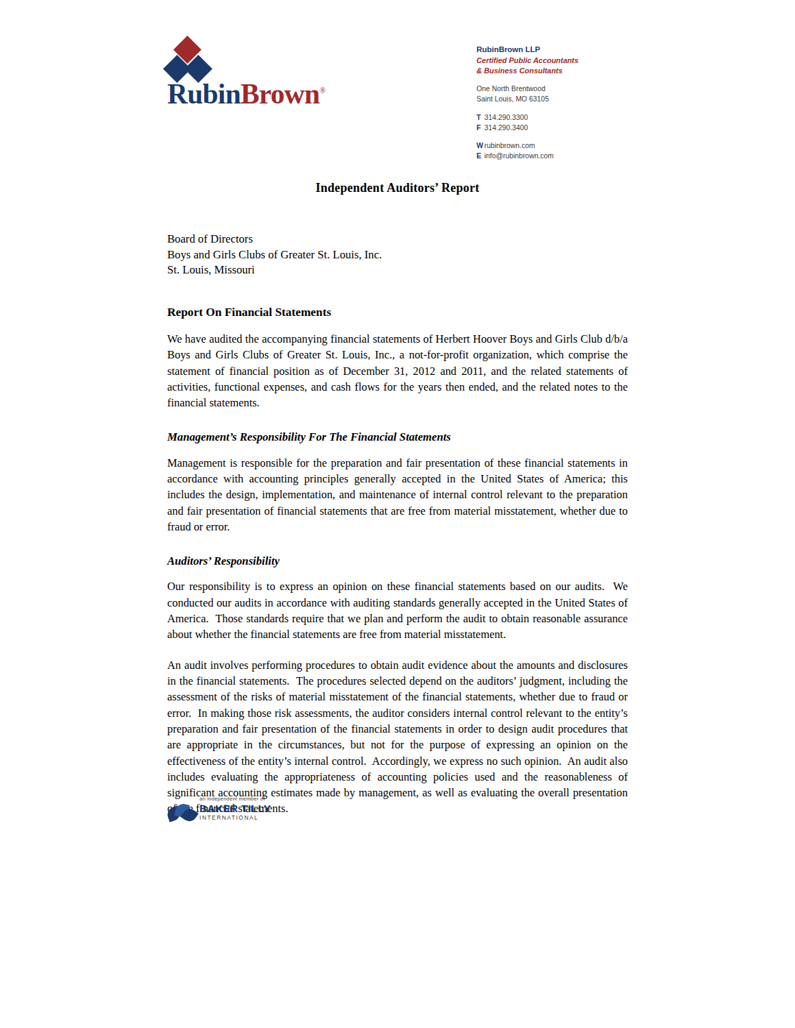Rubin Brown®
RubinBrown LLP
Certified Public Accountants
& Business Consultants
One North Brentwood
Saint Louis, MO 63105
T314.290.3300
F314.290.3400
Wrubinbrown.com
Einfo@rubinbrown.com
Independent Auditors’ Report
Board of Directors
Boys and Girls Clubs of Greater St. Louis, Inc.
St. Louis, Missouri
Report On Financial Statements
We have audited the accompanying financial statements of Herbert Hoover Boys and Girls Club d/b/a Boys and Girls Clubs of Greater St. Louis, Inc., a not-for-profit organization, which comprise the statement of financial position as of December 31, 2012 and 2011, and the related statements of activities, functional expenses, and cash flows for the years then ended, and the related notes to the financial statements.
Management’s Responsibility For The Financial Statements
Management is responsible for the preparation and fair presentation of these financial statements in accordance with accounting principles generally accepted in the United States of America; this includes the design, implementation, and maintenance of internal control relevant to the preparation and fair presentation of financial statements that are free from material misstatement, whether due to fraud or error.
Auditors’ Responsibility
Our responsibility is to express an opinion on these financial statements based on our audits. We conducted our audits in accordance with auditing standards generally accepted in the United States of America. Those standards require that we plan and perform the audit to obtain reasonable assurance about whether the financial statements are free from material misstatement.
An audit involves performing procedures to obtain audit evidence about the amounts and disclosures in the financial statements. The procedures selected depend on the auditors’ judgment, including the assessment of the risks of material misstatement of the financial statements, whether due to fraud or error. In making those risk assessments, the auditor considers internal control relevant to the entity’s preparation and fair presentation of the financial statements in order to design audit procedures that are appropriate in the circumstances, but not for the purpose of expressing an opinion on the effectiveness of the entity’s internal control. Accordingly, we express no such opinion. An audit also includes evaluating the appropriateness of accounting policies used and the reasonableness of significant accounting estimates made by management, as well as evaluating the overall presentation of the financial statements.
an independent member of
BAKER TILLY
INTERNATIONAL